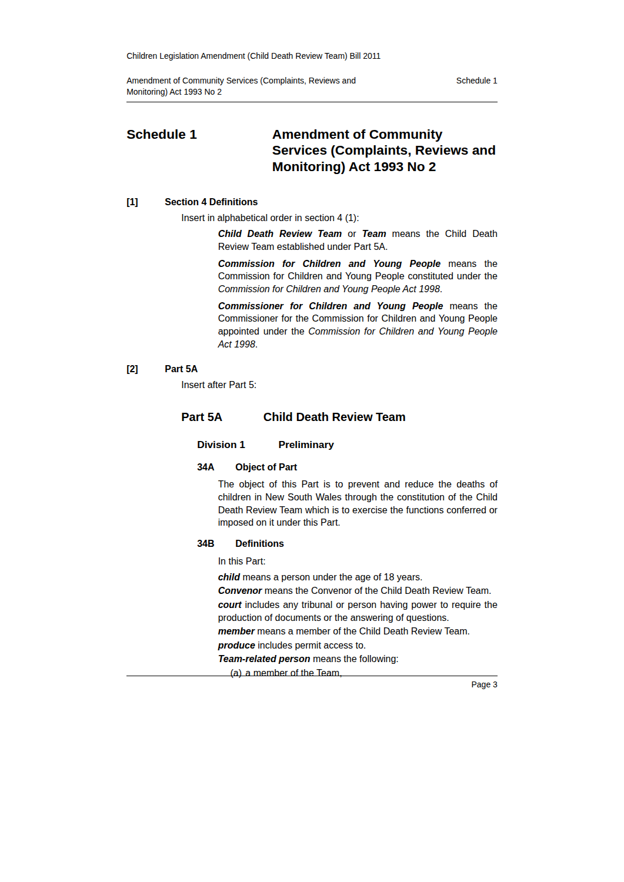Children Legislation Amendment (Child Death Review Team) Bill 2011
Amendment of Community Services (Complaints, Reviews and Monitoring) Act 1993 No 2
Schedule 1
Schedule 1 Amendment of Community Services (Complaints, Reviews and Monitoring) Act 1993 No 2
[1] Section 4 Definitions
Insert in alphabetical order in section 4 (1):
Child Death Review Team or Team means the Child Death Review Team established under Part 5A.
Commission for Children and Young People means the Commission for Children and Young People constituted under the Commission for Children and Young People Act 1998.
Commissioner for Children and Young People means the Commissioner for the Commission for Children and Young People appointed under the Commission for Children and Young People Act 1998.
[2] Part 5A
Insert after Part 5:
Part 5A Child Death Review Team
Division 1 Preliminary
34A Object of Part
The object of this Part is to prevent and reduce the deaths of children in New South Wales through the constitution of the Child Death Review Team which is to exercise the functions conferred or imposed on it under this Part.
34B Definitions
In this Part:
child means a person under the age of 18 years.
Convenor means the Convenor of the Child Death Review Team.
court includes any tribunal or person having power to require the production of documents or the answering of questions.
member means a member of the Child Death Review Team.
produce includes permit access to.
Team-related person means the following:
(a) a member of the Team,
Page 3